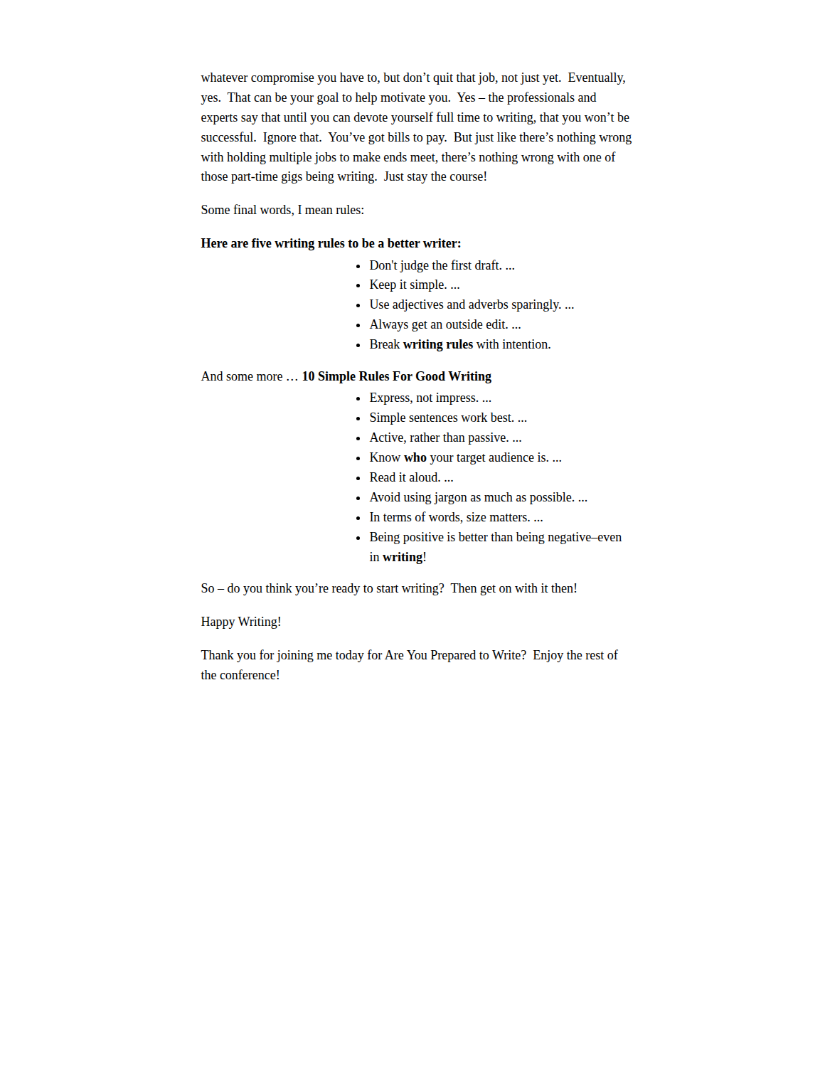whatever compromise you have to, but don’t quit that job, not just yet. Eventually, yes. That can be your goal to help motivate you. Yes – the professionals and experts say that until you can devote yourself full time to writing, that you won’t be successful. Ignore that. You’ve got bills to pay. But just like there’s nothing wrong with holding multiple jobs to make ends meet, there’s nothing wrong with one of those part-time gigs being writing. Just stay the course!
Some final words, I mean rules:
Here are five writing rules to be a better writer:
Don't judge the first draft. ...
Keep it simple. ...
Use adjectives and adverbs sparingly. ...
Always get an outside edit. ...
Break writing rules with intention.
And some more … 10 Simple Rules For Good Writing
Express, not impress. ...
Simple sentences work best. ...
Active, rather than passive. ...
Know who your target audience is. ...
Read it aloud. ...
Avoid using jargon as much as possible. ...
In terms of words, size matters. ...
Being positive is better than being negative–even in writing!
So – do you think you’re ready to start writing? Then get on with it then!
Happy Writing!
Thank you for joining me today for Are You Prepared to Write? Enjoy the rest of the conference!